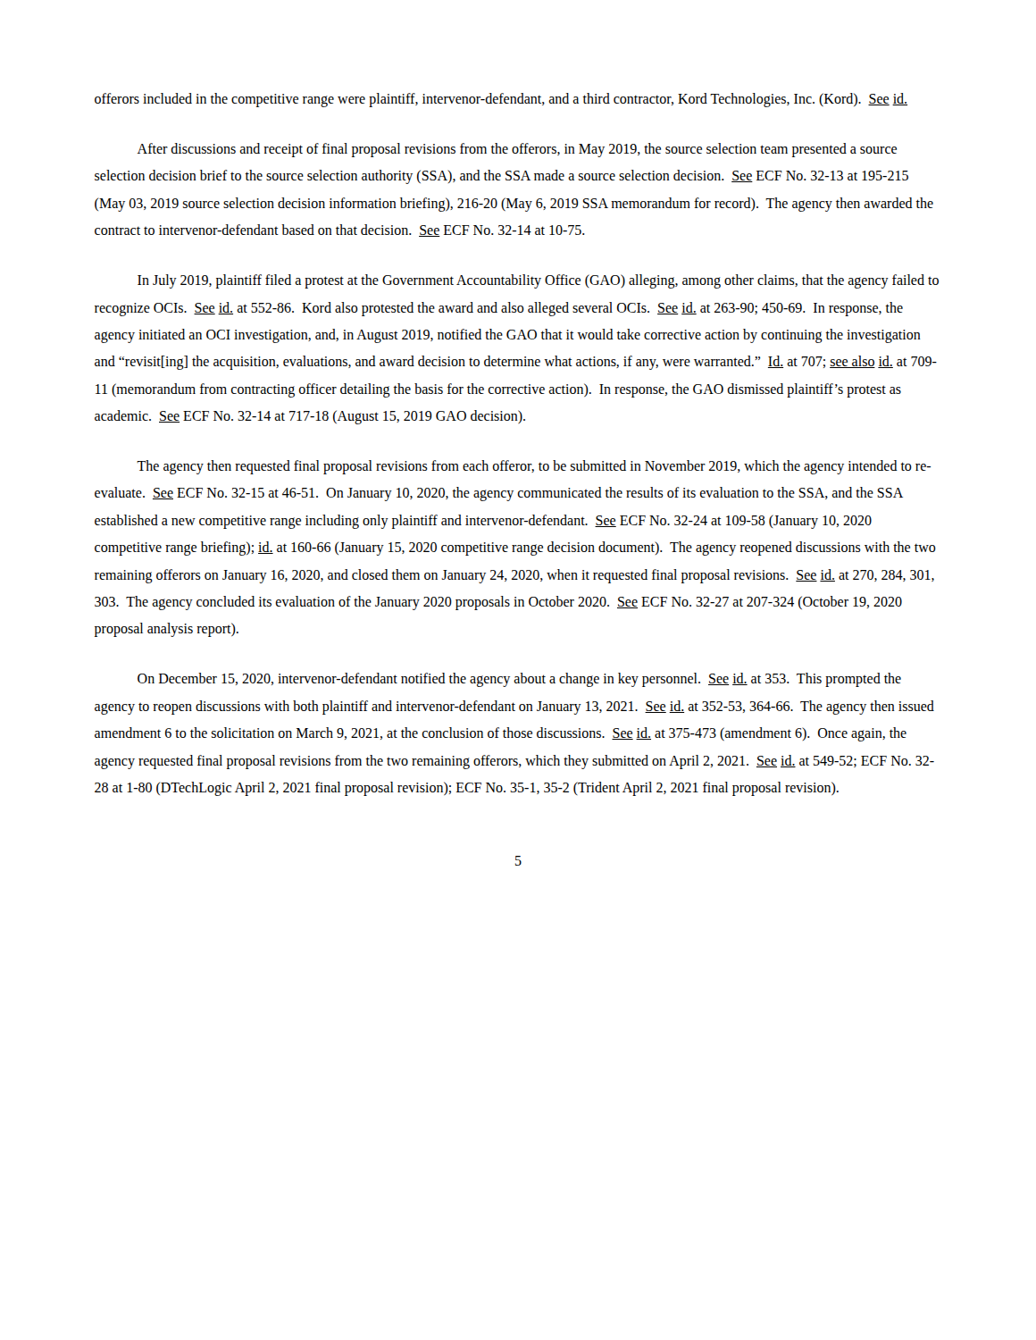offerors included in the competitive range were plaintiff, intervenor-defendant, and a third contractor, Kord Technologies, Inc. (Kord). See id.
After discussions and receipt of final proposal revisions from the offerors, in May 2019, the source selection team presented a source selection decision brief to the source selection authority (SSA), and the SSA made a source selection decision. See ECF No. 32-13 at 195-215 (May 03, 2019 source selection decision information briefing), 216-20 (May 6, 2019 SSA memorandum for record). The agency then awarded the contract to intervenor-defendant based on that decision. See ECF No. 32-14 at 10-75.
In July 2019, plaintiff filed a protest at the Government Accountability Office (GAO) alleging, among other claims, that the agency failed to recognize OCIs. See id. at 552-86. Kord also protested the award and also alleged several OCIs. See id. at 263-90; 450-69. In response, the agency initiated an OCI investigation, and, in August 2019, notified the GAO that it would take corrective action by continuing the investigation and “revisit[ing] the acquisition, evaluations, and award decision to determine what actions, if any, were warranted.” Id. at 707; see also id. at 709-11 (memorandum from contracting officer detailing the basis for the corrective action). In response, the GAO dismissed plaintiff’s protest as academic. See ECF No. 32-14 at 717-18 (August 15, 2019 GAO decision).
The agency then requested final proposal revisions from each offeror, to be submitted in November 2019, which the agency intended to re-evaluate. See ECF No. 32-15 at 46-51. On January 10, 2020, the agency communicated the results of its evaluation to the SSA, and the SSA established a new competitive range including only plaintiff and intervenor-defendant. See ECF No. 32-24 at 109-58 (January 10, 2020 competitive range briefing); id. at 160-66 (January 15, 2020 competitive range decision document). The agency reopened discussions with the two remaining offerors on January 16, 2020, and closed them on January 24, 2020, when it requested final proposal revisions. See id. at 270, 284, 301, 303. The agency concluded its evaluation of the January 2020 proposals in October 2020. See ECF No. 32-27 at 207-324 (October 19, 2020 proposal analysis report).
On December 15, 2020, intervenor-defendant notified the agency about a change in key personnel. See id. at 353. This prompted the agency to reopen discussions with both plaintiff and intervenor-defendant on January 13, 2021. See id. at 352-53, 364-66. The agency then issued amendment 6 to the solicitation on March 9, 2021, at the conclusion of those discussions. See id. at 375-473 (amendment 6). Once again, the agency requested final proposal revisions from the two remaining offerors, which they submitted on April 2, 2021. See id. at 549-52; ECF No. 32-28 at 1-80 (DTechLogic April 2, 2021 final proposal revision); ECF No. 35-1, 35-2 (Trident April 2, 2021 final proposal revision).
5